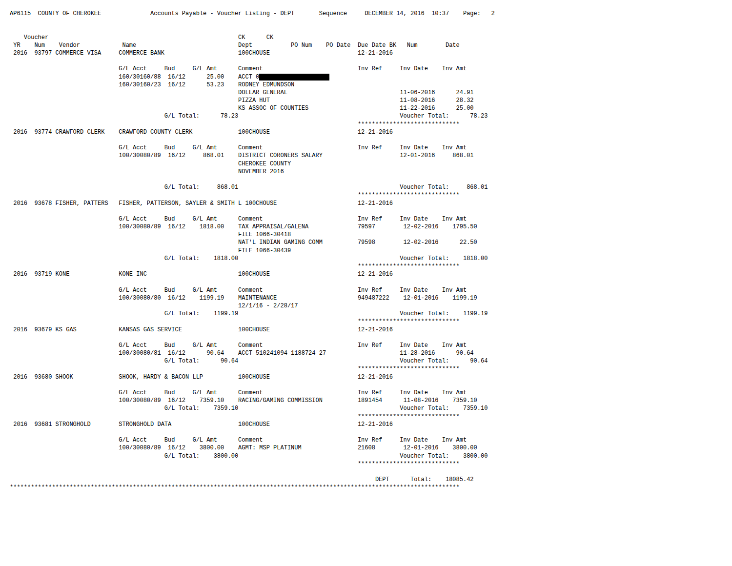AP6115  COUNTY OF CHEROKEE              Accounts Payable - Voucher Listing - DEPT       Sequence     DECEMBER 14, 2016  10:37    Page:   2


    Voucher                                                      CK      CK
 YR    Num    Vendor            Name                             Dept           PO Num    PO Date  Due Date BK   Num        Date
 2016  93797 COMMERCE VISA     COMMERCE BANK                     100CHOUSE                         12-21-2016

                               G/L Acct     Bud     G/L Amt      Comment                           Inv Ref     Inv Date    Inv Amt
                               160/30160/88  16/12      25.00    ACCT 0XXXXXXXXXXXXXXXXXXXX
                               160/30160/23  16/12      53.23    RODNEY EDMUNDSON
                                                                 DOLLAR GENERAL                                11-06-2016      24.91
                                                                 PIZZA HUT                                     11-08-2016      28.32
                                                                 KS ASSOC OF COUNTIES                          11-22-2016      25.00
                                            G/L Total:      78.23                                              Voucher Total:      78.23
                                                                                                   *****************************
 2016  93774 CRAWFORD CLERK    CRAWFORD COUNTY CLERK             100CHOUSE                         12-21-2016

                               G/L Acct     Bud     G/L Amt      Comment                           Inv Ref     Inv Date    Inv Amt
                               100/30080/89  16/12     868.01    DISTRICT CORONERS SALARY                      12-01-2016     868.01
                                                                 CHEROKEE COUNTY
                                                                 NOVEMBER 2016

                                            G/L Total:     868.01                                              Voucher Total:     868.01
                                                                                                   *****************************
 2016  93678 FISHER, PATTERS   FISHER, PATTERSON, SAYLER & SMITH L 100CHOUSE                       12-21-2016

                               G/L Acct     Bud     G/L Amt      Comment                           Inv Ref     Inv Date    Inv Amt
                               100/30080/89  16/12    1818.00    TAX APPRAISAL/GALENA              79597        12-02-2016    1795.50
                                                                 FILE 1066-30418
                                                                 NAT'L INDIAN GAMING COMM          79598        12-02-2016      22.50
                                                                 FILE 1066-30439
                                            G/L Total:    1818.00                                              Voucher Total:    1818.00
                                                                                                   *****************************
 2016  93719 KONE              KONE INC                          100CHOUSE                         12-21-2016

                               G/L Acct     Bud     G/L Amt      Comment                           Inv Ref     Inv Date    Inv Amt
                               100/30080/80  16/12    1199.19    MAINTENANCE                       949487222    12-01-2016    1199.19
                                                                 12/1/16 - 2/28/17
                                            G/L Total:    1199.19                                              Voucher Total:    1199.19
                                                                                                   *****************************
 2016  93679 KS GAS            KANSAS GAS SERVICE                100CHOUSE                         12-21-2016

                               G/L Acct     Bud     G/L Amt      Comment                           Inv Ref     Inv Date    Inv Amt
                               100/30080/81  16/12      90.64    ACCT 510241094 1188724 27                     11-28-2016      90.64
                                            G/L Total:      90.64                                              Voucher Total:      90.64
                                                                                                   *****************************
 2016  93680 SHOOK             SHOOK, HARDY & BACON LLP          100CHOUSE                         12-21-2016

                               G/L Acct     Bud     G/L Amt      Comment                           Inv Ref     Inv Date    Inv Amt
                               100/30080/89  16/12    7359.10    RACING/GAMING COMMISSION          1891454      11-08-2016    7359.10
                                            G/L Total:    7359.10                                              Voucher Total:    7359.10
                                                                                                   *****************************
 2016  93681 STRONGHOLD        STRONGHOLD DATA                   100CHOUSE                         12-21-2016

                               G/L Acct     Bud     G/L Amt      Comment                           Inv Ref     Inv Date    Inv Amt
                               100/30080/89  16/12    3800.00    AGMT: MSP PLATINUM                21608        12-01-2016    3800.00
                                            G/L Total:    3800.00                                              Voucher Total:    3800.00
                                                                                                   *****************************

                                                                                                        DEPT      Total:    18085.42
********************************************************************************************************************************